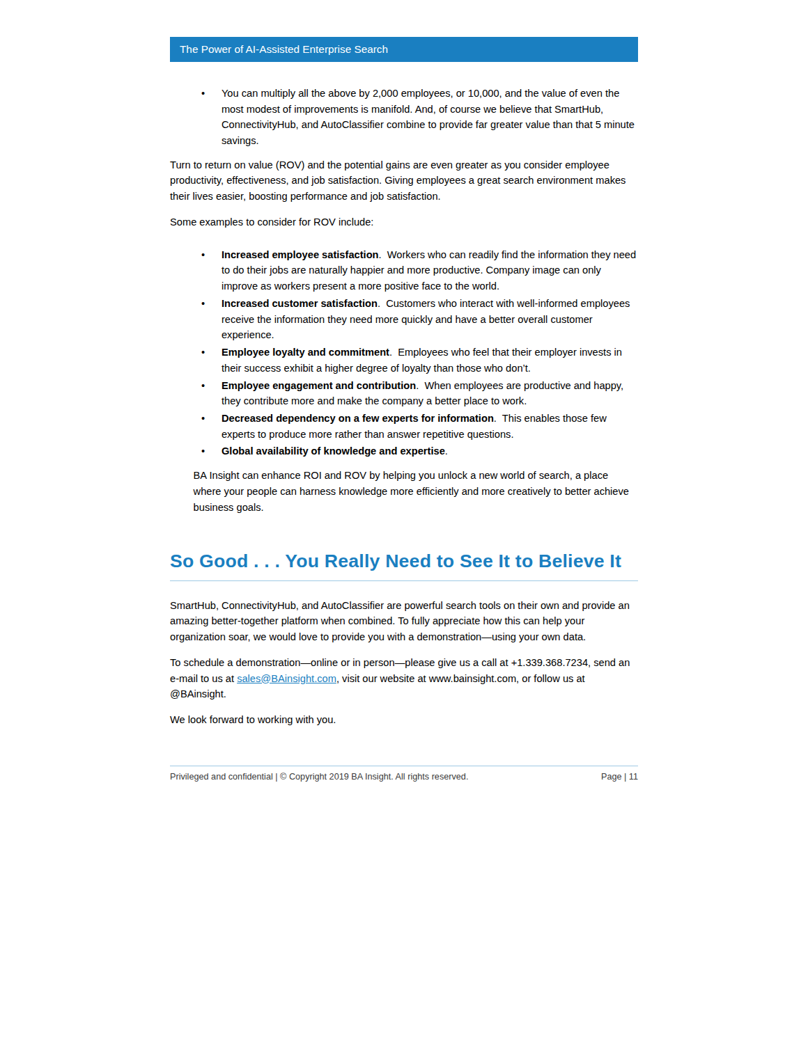The Power of AI-Assisted Enterprise Search
You can multiply all the above by 2,000 employees, or 10,000, and the value of even the most modest of improvements is manifold. And, of course we believe that SmartHub, ConnectivityHub, and AutoClassifier combine to provide far greater value than that 5 minute savings.
Turn to return on value (ROV) and the potential gains are even greater as you consider employee productivity, effectiveness, and job satisfaction. Giving employees a great search environment makes their lives easier, boosting performance and job satisfaction.
Some examples to consider for ROV include:
Increased employee satisfaction. Workers who can readily find the information they need to do their jobs are naturally happier and more productive. Company image can only improve as workers present a more positive face to the world.
Increased customer satisfaction. Customers who interact with well-informed employees receive the information they need more quickly and have a better overall customer experience.
Employee loyalty and commitment. Employees who feel that their employer invests in their success exhibit a higher degree of loyalty than those who don’t.
Employee engagement and contribution. When employees are productive and happy, they contribute more and make the company a better place to work.
Decreased dependency on a few experts for information. This enables those few experts to produce more rather than answer repetitive questions.
Global availability of knowledge and expertise.
BA Insight can enhance ROI and ROV by helping you unlock a new world of search, a place where your people can harness knowledge more efficiently and more creatively to better achieve business goals.
So Good . . . You Really Need to See It to Believe It
SmartHub, ConnectivityHub, and AutoClassifier are powerful search tools on their own and provide an amazing better-together platform when combined. To fully appreciate how this can help your organization soar, we would love to provide you with a demonstration—using your own data.
To schedule a demonstration—online or in person—please give us a call at +1.339.368.7234, send an e-mail to us at sales@BAinsight.com, visit our website at www.bainsight.com, or follow us at @BAinsight.
We look forward to working with you.
Privileged and confidential | © Copyright 2019 BA Insight. All rights reserved. Page | 11